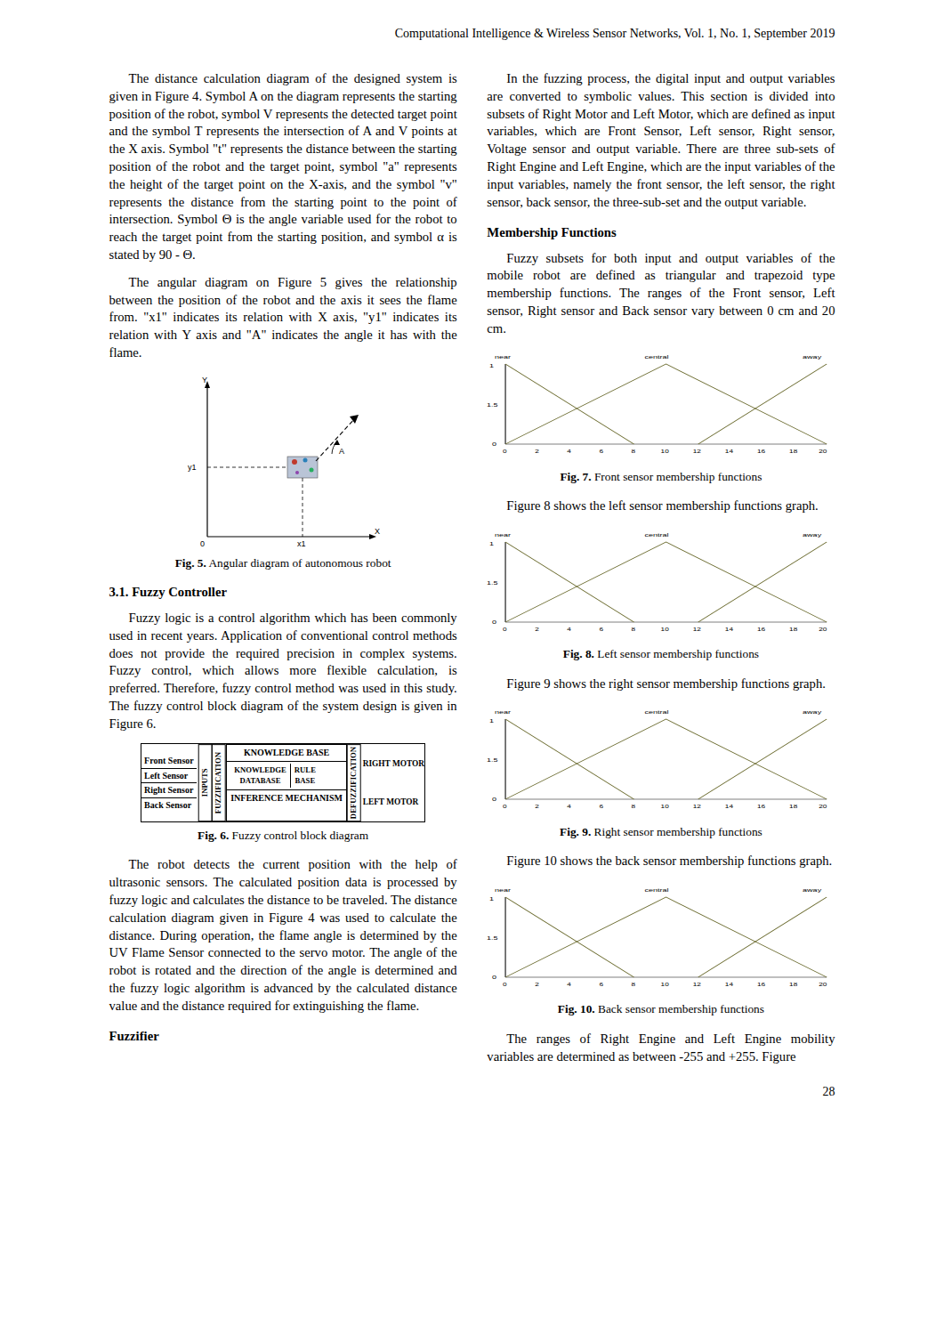Computational Intelligence & Wireless Sensor Networks, Vol. 1, No. 1, September 2019
The distance calculation diagram of the designed system is given in Figure 4. Symbol A on the diagram represents the starting position of the robot, symbol V represents the detected target point and the symbol T represents the intersection of A and V points at the X axis. Symbol "t" represents the distance between the starting position of the robot and the target point, symbol "a" represents the height of the target point on the X-axis, and the symbol "v" represents the distance from the starting point to the point of intersection. Symbol Θ is the angle variable used for the robot to reach the target point from the starting position, and symbol α is stated by 90 - Θ.
The angular diagram on Figure 5 gives the relationship between the position of the robot and the axis it sees the flame from. "x1" indicates its relation with X axis, "y1" indicates its relation with Y axis and "A" indicates the angle it has with the flame.
Y X 0 y1 x1 A
Fig. 5. Angular diagram of autonomous robot
3.1. Fuzzy Controller
Fuzzy logic is a control algorithm which has been commonly used in recent years. Application of conventional control methods does not provide the required precision in complex systems. Fuzzy control, which allows more flexible calculation, is preferred. Therefore, fuzzy control method was used in this study. The fuzzy control block diagram of the system design is given in Figure 6.
Front Sensor
Left Sensor
Right Sensor
Back Sensor
INPUTS
FUZZIFICATION
KNOWLEDGE BASE
KNOWLEDGE
DATABASE
RULE
BASE
INFERENCE MECHANISM
DEFUZZIFICATION
RIGHT MOTOR
LEFT MOTOR
Fig. 6. Fuzzy control block diagram
The robot detects the current position with the help of ultrasonic sensors. The calculated position data is processed by fuzzy logic and calculates the distance to be traveled. The distance calculation diagram given in Figure 4 was used to calculate the distance. During operation, the flame angle is determined by the UV Flame Sensor connected to the servo motor. The angle of the robot is rotated and the direction of the angle is determined and the fuzzy logic algorithm is advanced by the calculated distance value and the distance required for extinguishing the flame.
Fuzzifier
In the fuzzing process, the digital input and output variables are converted to symbolic values. This section is divided into subsets of Right Motor and Left Motor, which are defined as input variables, which are Front Sensor, Left sensor, Right sensor, Voltage sensor and output variable. There are three sub-sets of Right Engine and Left Engine, which are the input variables of the input variables, namely the front sensor, the left sensor, the right sensor, back sensor, the three-sub-set and the output variable.
Membership Functions
Fuzzy subsets for both input and output variables of the mobile robot are defined as triangular and trapezoid type membership functions. The ranges of the Front sensor, Left sensor, Right sensor and Back sensor vary between 0 cm and 20 cm.
near central away 1 1.5 0 0 2 4 6 8 10 12 14 16 18 20
Fig. 7. Front sensor membership functions
Figure 8 shows the left sensor membership functions graph.
near central away 1 1.5 0 0 2 4 6 8 10 12 14 16 18 20
Fig. 8. Left sensor membership functions
Figure 9 shows the right sensor membership functions graph.
near central away 1 1.5 0 0 2 4 6 8 10 12 14 16 18 20
Fig. 9. Right sensor membership functions
Figure 10 shows the back sensor membership functions graph.
near central away 1 1.5 0 0 2 4 6 8 10 12 14 16 18 20
Fig. 10. Back sensor membership functions
The ranges of Right Engine and Left Engine mobility variables are determined as between -255 and +255. Figure
28